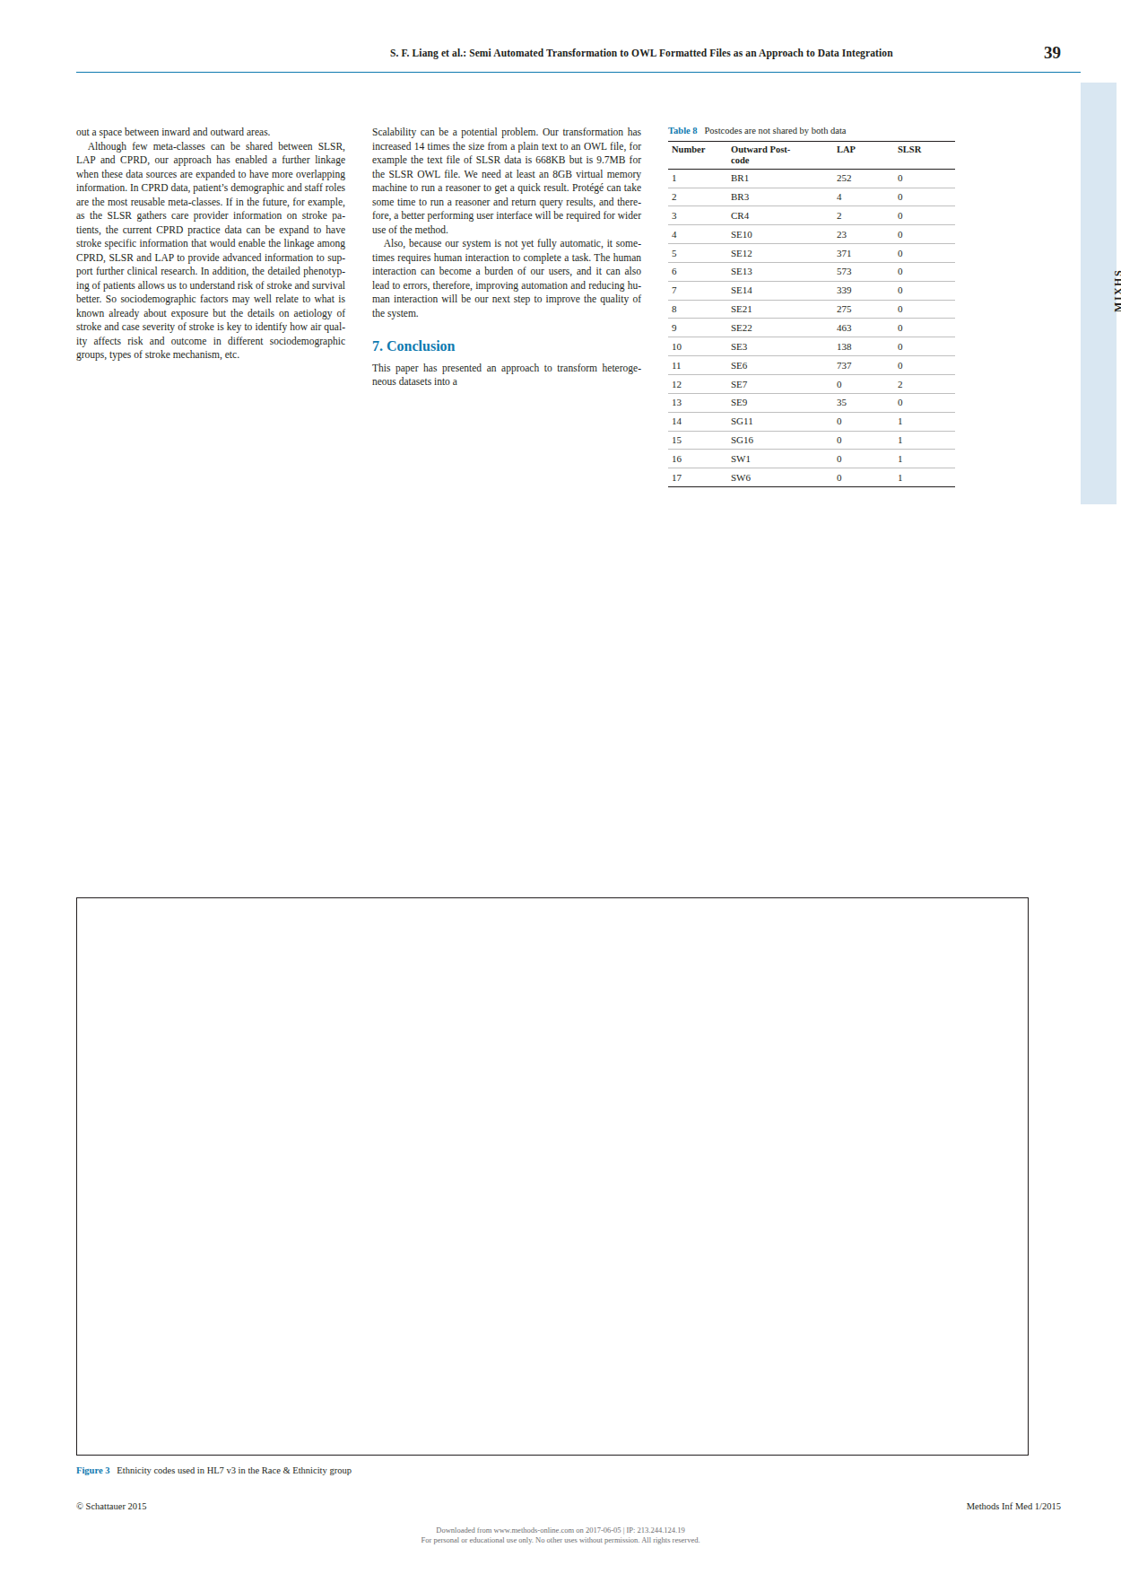S. F. Liang et al.: Semi Automated Transformation to OWL Formatted Files as an Approach to Data Integration
39
MIXHS
out a space between inward and outward areas.
Although few meta-classes can be shared between SLSR, LAP and CPRD, our approach has enabled a further linkage when these data sources are expanded to have more overlapping information. In CPRD data, patient’s demographic and staff roles are the most reusable meta-classes. If in the future, for example, as the SLSR gathers care provider information on stroke patients, the current CPRD practice data can be expand to have stroke specific information that would enable the linkage among CPRD, SLSR and LAP to provide advanced information to support further clinical research. In addition, the detailed phenotyping of patients allows us to understand risk of stroke and survival better. So sociodemographic factors may well relate to what is known already about exposure but the details on aetiology of stroke and case severity of stroke is key to identify how air quality affects risk and outcome in different sociodemographic groups, types of stroke mechanism, etc.
Scalability can be a potential problem. Our transformation has increased 14 times the size from a plain text to an OWL file, for example the text file of SLSR data is 668KB but is 9.7MB for the SLSR OWL file. We need at least an 8GB virtual memory machine to run a reasoner to get a quick result. Protégé can take some time to run a reasoner and return query results, and therefore, a better performing user interface will be required for wider use of the method.
Also, because our system is not yet fully automatic, it sometimes requires human interaction to complete a task. The human interaction can become a burden of our users, and it can also lead to errors, therefore, improving automation and reducing human interaction will be our next step to improve the quality of the system.
7. Conclusion
This paper has presented an approach to transform heterogeneous datasets into a
Table 8 Postcodes are not shared by both data
| Number | Outward Post- code | LAP | SLSR |
| --- | --- | --- | --- |
| 1 | BR1 | 252 | 0 |
| 2 | BR3 | 4 | 0 |
| 3 | CR4 | 2 | 0 |
| 4 | SE10 | 23 | 0 |
| 5 | SE12 | 371 | 0 |
| 6 | SE13 | 573 | 0 |
| 7 | SE14 | 339 | 0 |
| 8 | SE21 | 275 | 0 |
| 9 | SE22 | 463 | 0 |
| 10 | SE3 | 138 | 0 |
| 11 | SE6 | 737 | 0 |
| 12 | SE7 | 0 | 2 |
| 13 | SE9 | 35 | 0 |
| 14 | SG11 | 0 | 1 |
| 15 | SG16 | 0 | 1 |
| 16 | SW1 | 0 | 1 |
| 17 | SW6 | 0 | 1 |
Figure 3 Ethnicity codes used in HL7 v3 in the Race & Ethnicity group
© Schattauer 2015
Methods Inf Med 1/2015
Downloaded from www.methods-online.com on 2017-06-05 | IP: 213.244.124.19
For personal or educational use only. No other uses without permission. All rights reserved.